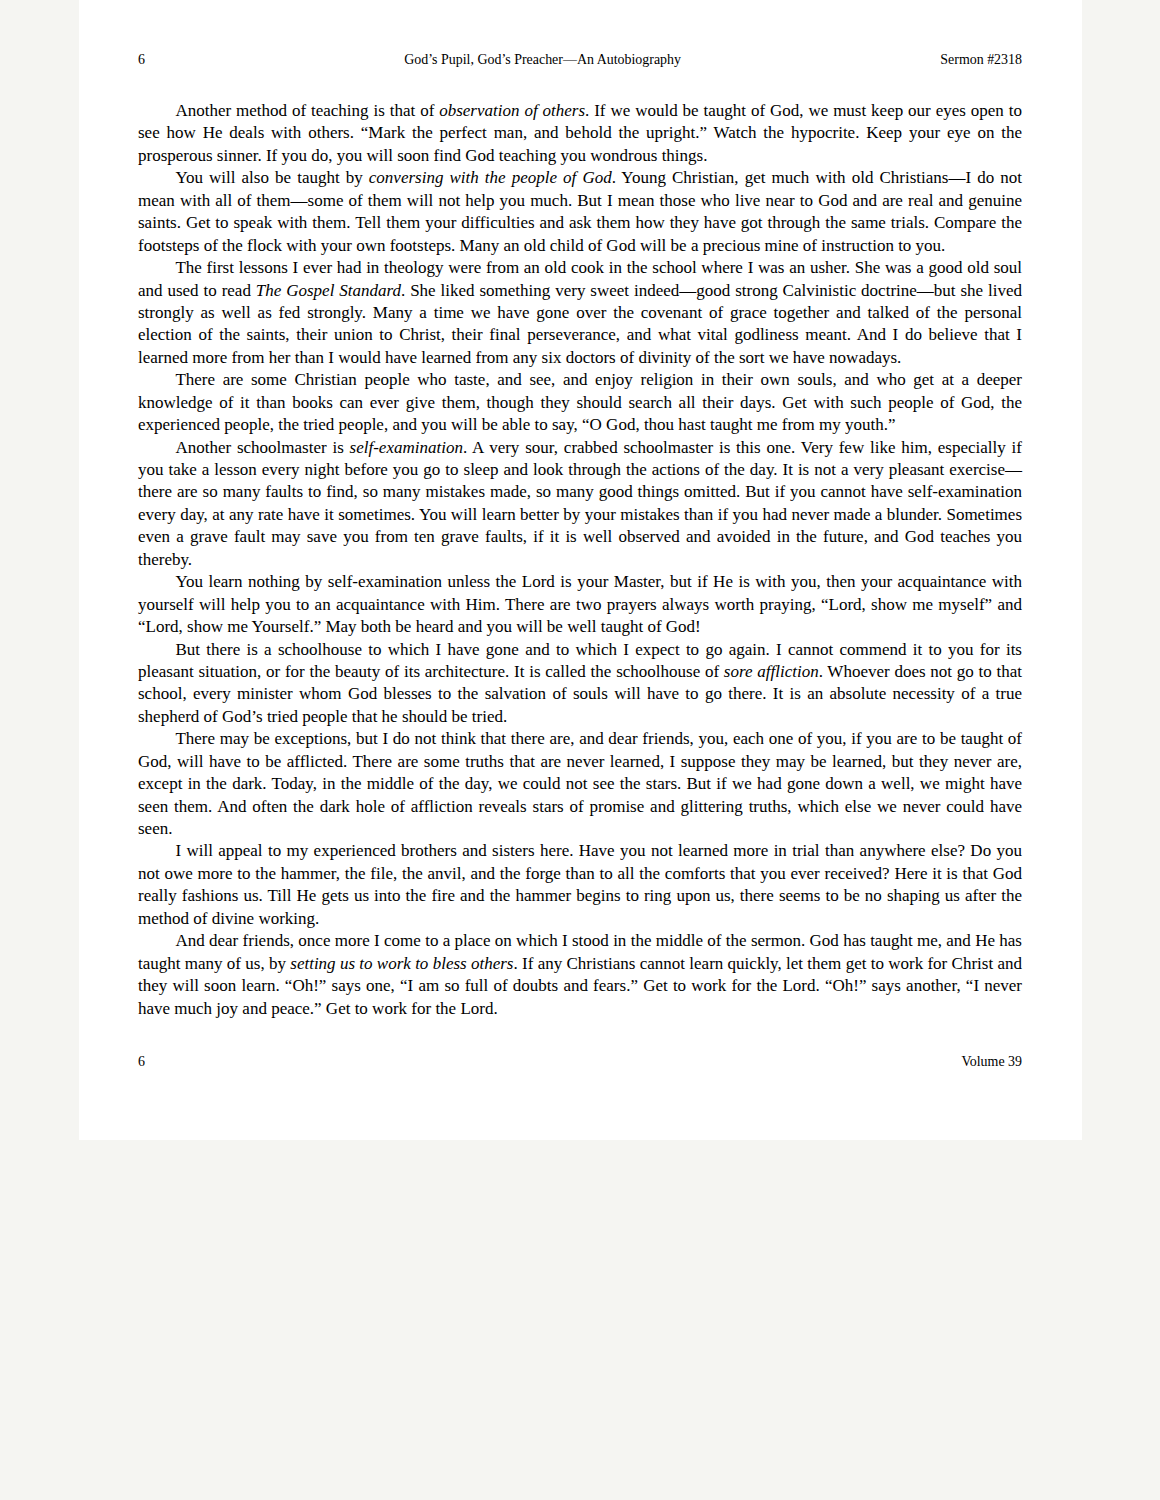6 God’s Pupil, God’s Preacher—An Autobiography Sermon #2318
Another method of teaching is that of observation of others. If we would be taught of God, we must keep our eyes open to see how He deals with others. “Mark the perfect man, and behold the upright.” Watch the hypocrite. Keep your eye on the prosperous sinner. If you do, you will soon find God teaching you wondrous things.
You will also be taught by conversing with the people of God. Young Christian, get much with old Christians—I do not mean with all of them—some of them will not help you much. But I mean those who live near to God and are real and genuine saints. Get to speak with them. Tell them your difficulties and ask them how they have got through the same trials. Compare the footsteps of the flock with your own footsteps. Many an old child of God will be a precious mine of instruction to you.
The first lessons I ever had in theology were from an old cook in the school where I was an usher. She was a good old soul and used to read The Gospel Standard. She liked something very sweet indeed—good strong Calvinistic doctrine—but she lived strongly as well as fed strongly. Many a time we have gone over the covenant of grace together and talked of the personal election of the saints, their union to Christ, their final perseverance, and what vital godliness meant. And I do believe that I learned more from her than I would have learned from any six doctors of divinity of the sort we have nowadays.
There are some Christian people who taste, and see, and enjoy religion in their own souls, and who get at a deeper knowledge of it than books can ever give them, though they should search all their days. Get with such people of God, the experienced people, the tried people, and you will be able to say, “O God, thou hast taught me from my youth.”
Another schoolmaster is self-examination. A very sour, crabbed schoolmaster is this one. Very few like him, especially if you take a lesson every night before you go to sleep and look through the actions of the day. It is not a very pleasant exercise—there are so many faults to find, so many mistakes made, so many good things omitted. But if you cannot have self-examination every day, at any rate have it sometimes. You will learn better by your mistakes than if you had never made a blunder. Sometimes even a grave fault may save you from ten grave faults, if it is well observed and avoided in the future, and God teaches you thereby.
You learn nothing by self-examination unless the Lord is your Master, but if He is with you, then your acquaintance with yourself will help you to an acquaintance with Him. There are two prayers always worth praying, “Lord, show me myself” and “Lord, show me Yourself.” May both be heard and you will be well taught of God!
But there is a schoolhouse to which I have gone and to which I expect to go again. I cannot commend it to you for its pleasant situation, or for the beauty of its architecture. It is called the schoolhouse of sore affliction. Whoever does not go to that school, every minister whom God blesses to the salvation of souls will have to go there. It is an absolute necessity of a true shepherd of God’s tried people that he should be tried.
There may be exceptions, but I do not think that there are, and dear friends, you, each one of you, if you are to be taught of God, will have to be afflicted. There are some truths that are never learned, I suppose they may be learned, but they never are, except in the dark. Today, in the middle of the day, we could not see the stars. But if we had gone down a well, we might have seen them. And often the dark hole of affliction reveals stars of promise and glittering truths, which else we never could have seen.
I will appeal to my experienced brothers and sisters here. Have you not learned more in trial than anywhere else? Do you not owe more to the hammer, the file, the anvil, and the forge than to all the comforts that you ever received? Here it is that God really fashions us. Till He gets us into the fire and the hammer begins to ring upon us, there seems to be no shaping us after the method of divine working.
And dear friends, once more I come to a place on which I stood in the middle of the sermon. God has taught me, and He has taught many of us, by setting us to work to bless others. If any Christians cannot learn quickly, let them get to work for Christ and they will soon learn. “Oh!” says one, “I am so full of doubts and fears.” Get to work for the Lord. “Oh!” says another, “I never have much joy and peace.” Get to work for the Lord.
6 Volume 39